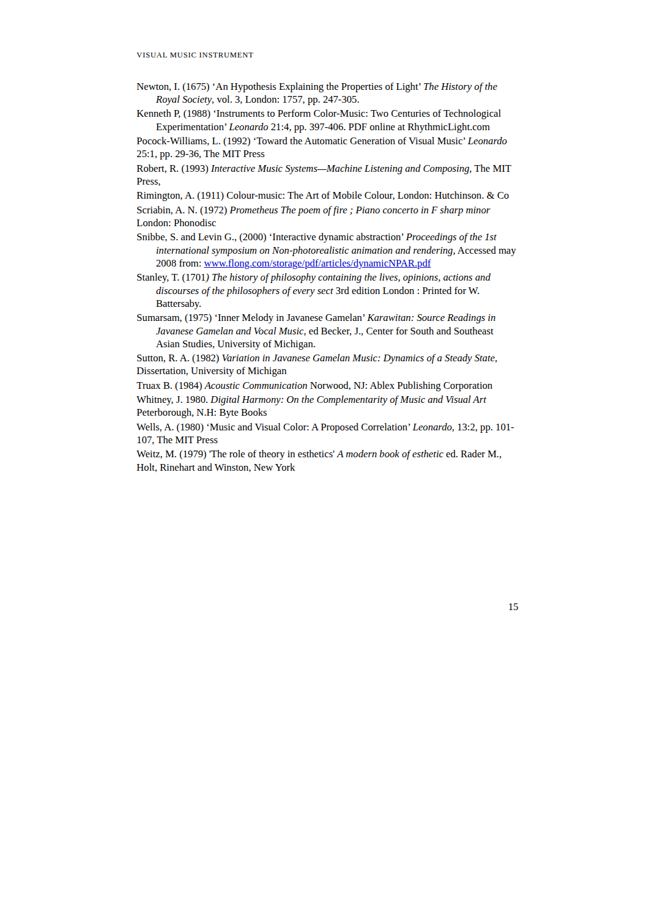VISUAL MUSIC INSTRUMENT
Newton, I. (1675) ‘An Hypothesis Explaining the Properties of Light’ The History of the Royal Society, vol. 3, London: 1757, pp. 247-305.
Kenneth P, (1988) ‘Instruments to Perform Color-Music: Two Centuries of Technological Experimentation’ Leonardo 21:4, pp. 397-406. PDF online at RhythmicLight.com
Pocock-Williams, L. (1992) ‘Toward the Automatic Generation of Visual Music’ Leonardo 25:1, pp. 29-36, The MIT Press
Robert, R. (1993) Interactive Music Systems—Machine Listening and Composing, The MIT Press,
Rimington, A. (1911) Colour-music: The Art of Mobile Colour, London: Hutchinson. & Co
Scriabin, A. N. (1972) Prometheus The poem of fire ; Piano concerto in F sharp minor London: Phonodisc
Snibbe, S. and Levin G., (2000) ‘Interactive dynamic abstraction’ Proceedings of the 1st international symposium on Non-photorealistic animation and rendering, Accessed may 2008 from: www.flong.com/storage/pdf/articles/dynamicNPAR.pdf
Stanley, T. (1701) The history of philosophy containing the lives, opinions, actions and discourses of the philosophers of every sect 3rd edition London : Printed for W. Battersaby.
Sumarsam, (1975) ‘Inner Melody in Javanese Gamelan’ Karawitan: Source Readings in Javanese Gamelan and Vocal Music, ed Becker, J., Center for South and Southeast Asian Studies, University of Michigan.
Sutton, R. A. (1982) Variation in Javanese Gamelan Music: Dynamics of a Steady State, Dissertation, University of Michigan
Truax B. (1984) Acoustic Communication Norwood, NJ: Ablex Publishing Corporation
Whitney, J. 1980. Digital Harmony: On the Complementarity of Music and Visual Art Peterborough, N.H: Byte Books
Wells, A. (1980) ‘Music and Visual Color: A Proposed Correlation’ Leonardo, 13:2, pp. 101-107, The MIT Press
Weitz, M. (1979) 'The role of theory in esthetics' A modern book of esthetic ed. Rader M., Holt, Rinehart and Winston, New York
15